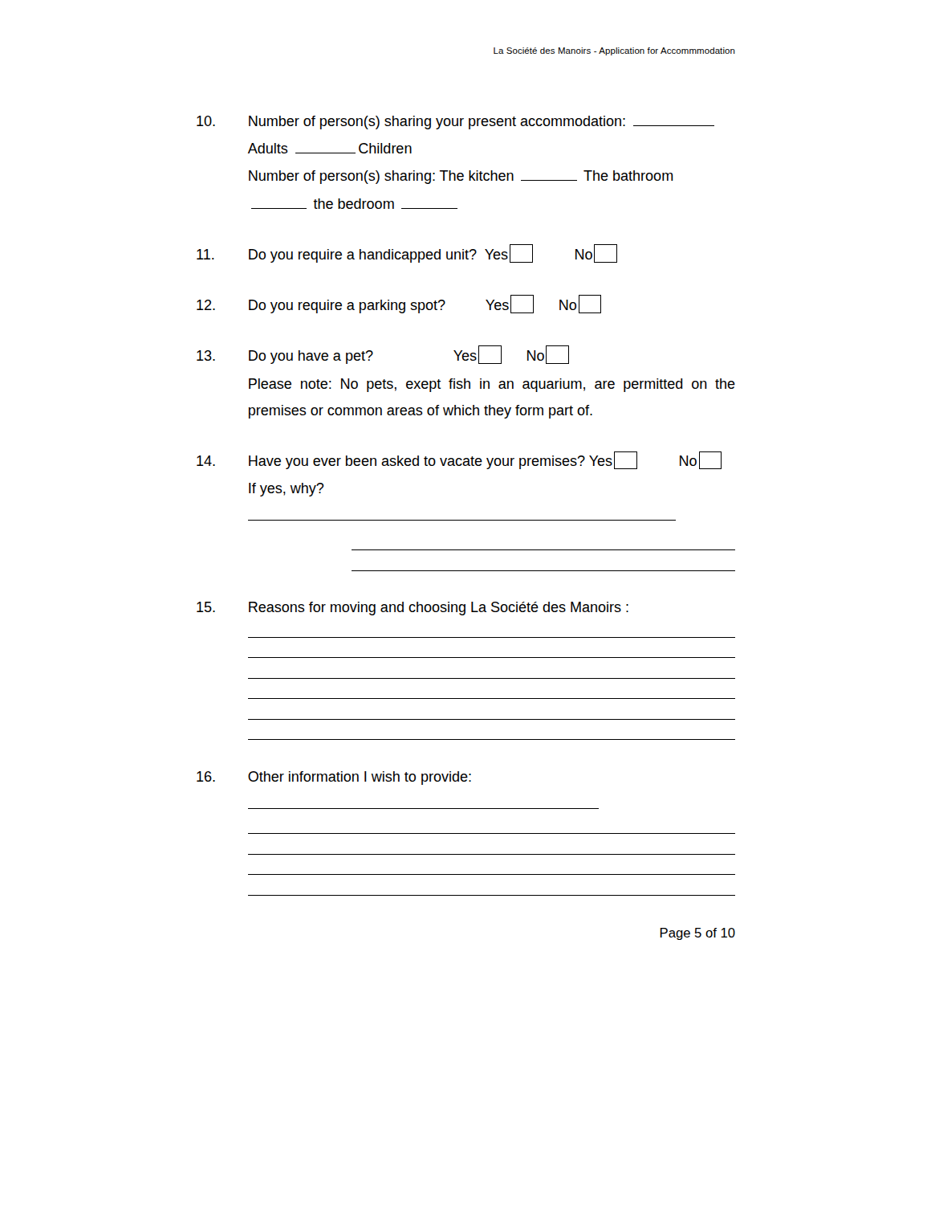La Société des Manoirs - Application for Accommmodation
10. Number of person(s) sharing your present accommodation: Adults Children
Number of person(s) sharing: The kitchen The bathroom the bedroom
11. Do you require a handicapped unit? Yes No
12. Do you require a parking spot? Yes No
13. Do you have a pet? Yes No
Please note: No pets, exept fish in an aquarium, are permitted on the premises or common areas of which they form part of.
14. Have you ever been asked to vacate your premises? Yes No
If yes, why?
15. Reasons for moving and choosing La Société des Manoirs :
16. Other information I wish to provide:
Page 5 of 10